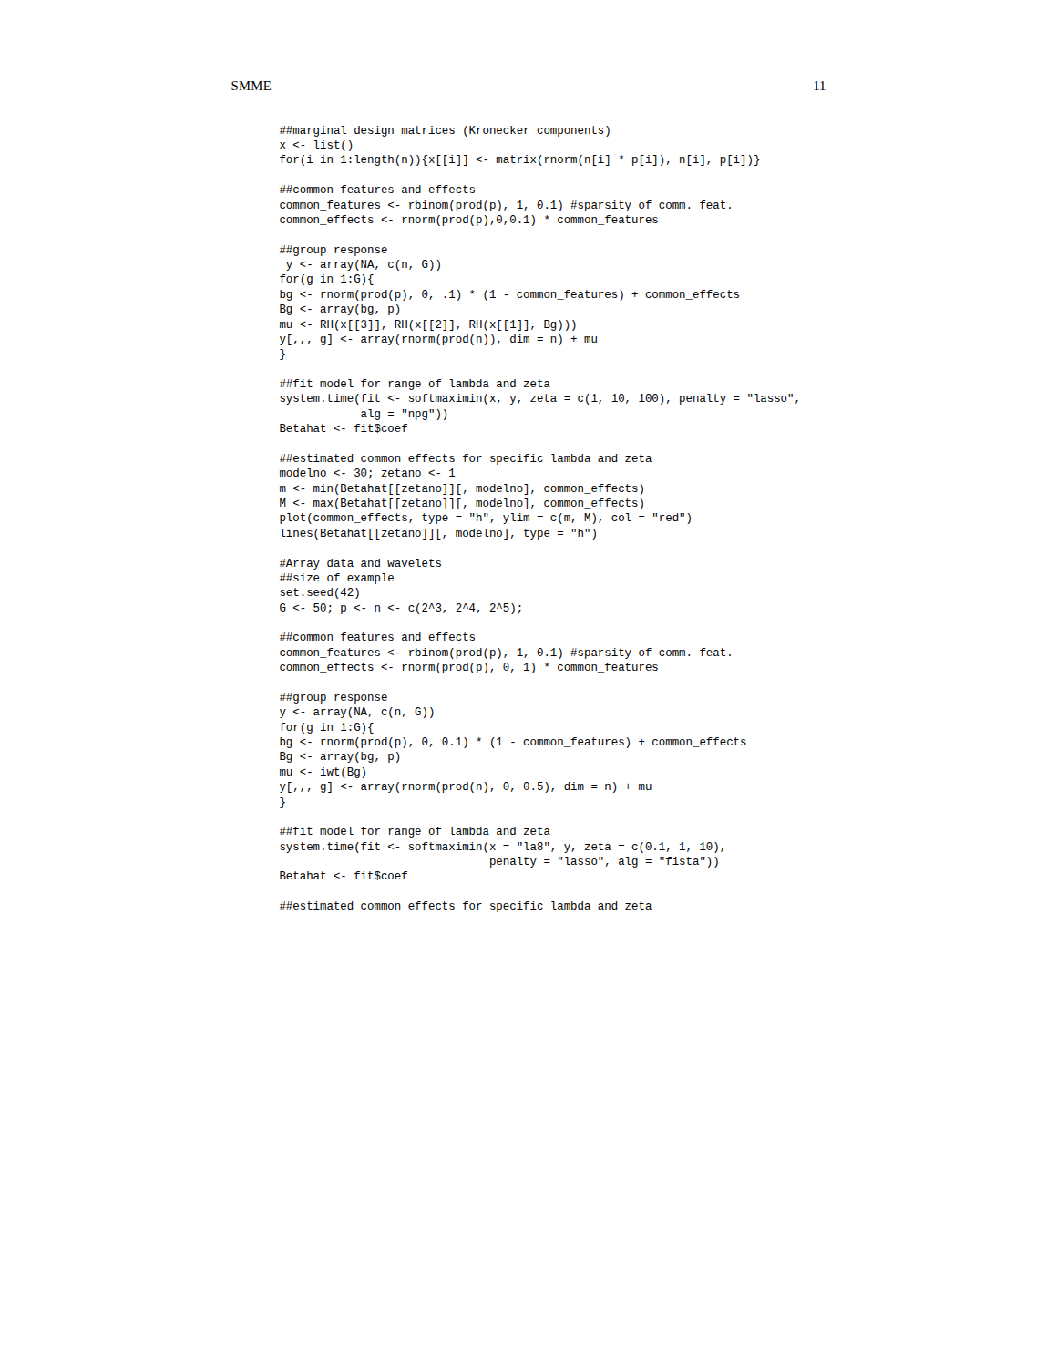SMME 11
##marginal design matrices (Kronecker components)
x <- list()
for(i in 1:length(n)){x[[i]] <- matrix(rnorm(n[i] * p[i]), n[i], p[i])}

##common features and effects
common_features <- rbinom(prod(p), 1, 0.1) #sparsity of comm. feat.
common_effects <- rnorm(prod(p),0,0.1) * common_features

##group response
 y <- array(NA, c(n, G))
for(g in 1:G){
bg <- rnorm(prod(p), 0, .1) * (1 - common_features) + common_effects
Bg <- array(bg, p)
mu <- RH(x[[3]], RH(x[[2]], RH(x[[1]], Bg)))
y[,,, g] <- array(rnorm(prod(n)), dim = n) + mu
}

##fit model for range of lambda and zeta
system.time(fit <- softmaximin(x, y, zeta = c(1, 10, 100), penalty = "lasso",
            alg = "npg"))
Betahat <- fit$coef

##estimated common effects for specific lambda and zeta
modelno <- 30; zetano <- 1
m <- min(Betahat[[zetano]][, modelno], common_effects)
M <- max(Betahat[[zetano]][, modelno], common_effects)
plot(common_effects, type = "h", ylim = c(m, M), col = "red")
lines(Betahat[[zetano]][, modelno], type = "h")

#Array data and wavelets
##size of example
set.seed(42)
G <- 50; p <- n <- c(2^3, 2^4, 2^5);

##common features and effects
common_features <- rbinom(prod(p), 1, 0.1) #sparsity of comm. feat.
common_effects <- rnorm(prod(p), 0, 1) * common_features

##group response
y <- array(NA, c(n, G))
for(g in 1:G){
bg <- rnorm(prod(p), 0, 0.1) * (1 - common_features) + common_effects
Bg <- array(bg, p)
mu <- iwt(Bg)
y[,,, g] <- array(rnorm(prod(n), 0, 0.5), dim = n) + mu
}

##fit model for range of lambda and zeta
system.time(fit <- softmaximin(x = "la8", y, zeta = c(0.1, 1, 10),
                               penalty = "lasso", alg = "fista"))
Betahat <- fit$coef

##estimated common effects for specific lambda and zeta